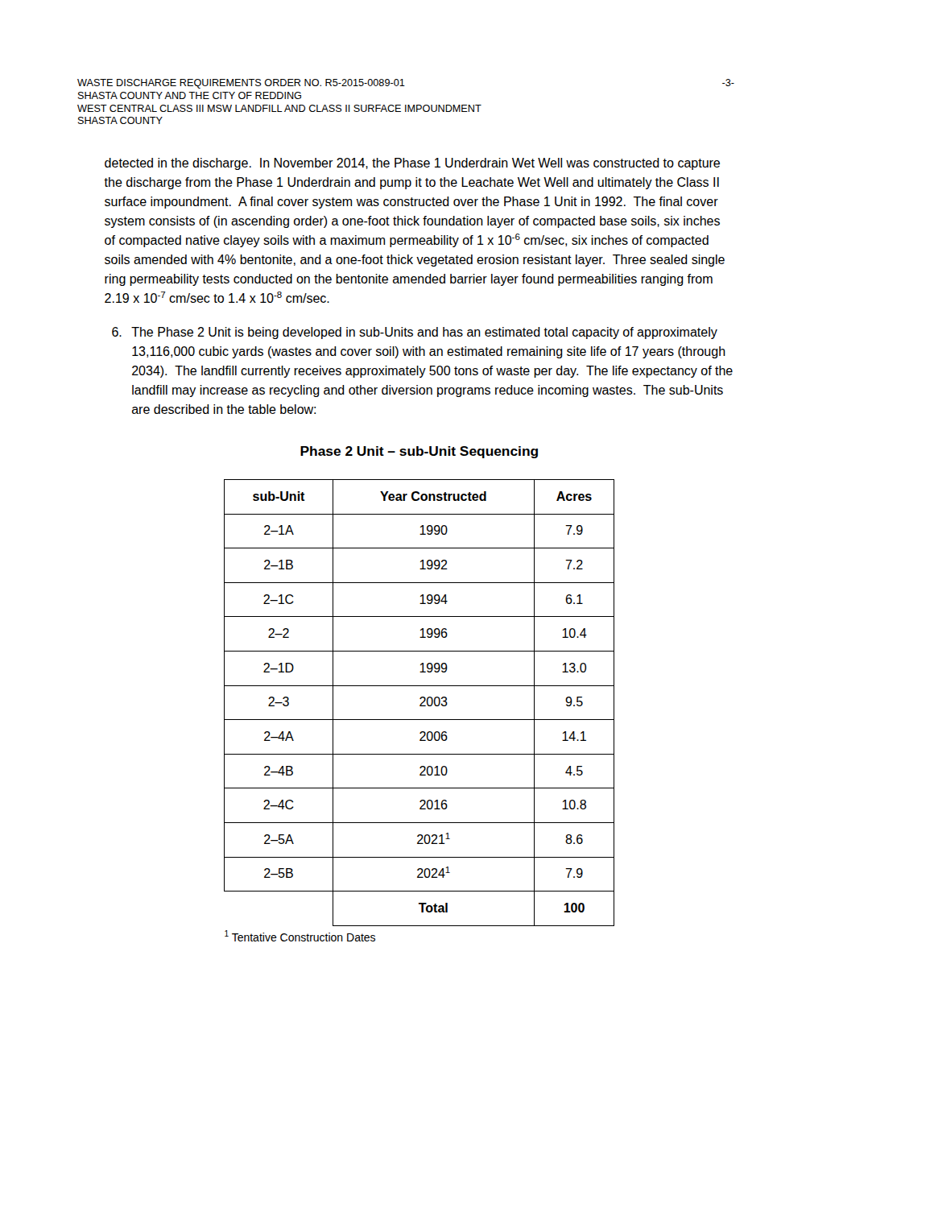-3- Waste Discharge Requirements Order No. R5-2015-0089-01
Shasta County and the City of Redding
West Central Class III MSW Landfill and Class II Surface Impoundment
Shasta County
detected in the discharge. In November 2014, the Phase 1 Underdrain Wet Well was constructed to capture the discharge from the Phase 1 Underdrain and pump it to the Leachate Wet Well and ultimately the Class II surface impoundment. A final cover system was constructed over the Phase 1 Unit in 1992. The final cover system consists of (in ascending order) a one-foot thick foundation layer of compacted base soils, six inches of compacted native clayey soils with a maximum permeability of 1 x 10-6 cm/sec, six inches of compacted soils amended with 4% bentonite, and a one-foot thick vegetated erosion resistant layer. Three sealed single ring permeability tests conducted on the bentonite amended barrier layer found permeabilities ranging from 2.19 x 10-7 cm/sec to 1.4 x 10-8 cm/sec.
6. The Phase 2 Unit is being developed in sub-Units and has an estimated total capacity of approximately 13,116,000 cubic yards (wastes and cover soil) with an estimated remaining site life of 17 years (through 2034). The landfill currently receives approximately 500 tons of waste per day. The life expectancy of the landfill may increase as recycling and other diversion programs reduce incoming wastes. The sub-Units are described in the table below:
Phase 2 Unit – sub-Unit Sequencing
| sub-Unit | Year Constructed | Acres |
| --- | --- | --- |
| 2–1A | 1990 | 7.9 |
| 2–1B | 1992 | 7.2 |
| 2–1C | 1994 | 6.1 |
| 2–2 | 1996 | 10.4 |
| 2–1D | 1999 | 13.0 |
| 2–3 | 2003 | 9.5 |
| 2–4A | 2006 | 14.1 |
| 2–4B | 2010 | 4.5 |
| 2–4C | 2016 | 10.8 |
| 2–5A | 2021 1 | 8.6 |
| 2–5B | 2024 1 | 7.9 |
| | Total | 100 |
1 Tentative Construction Dates